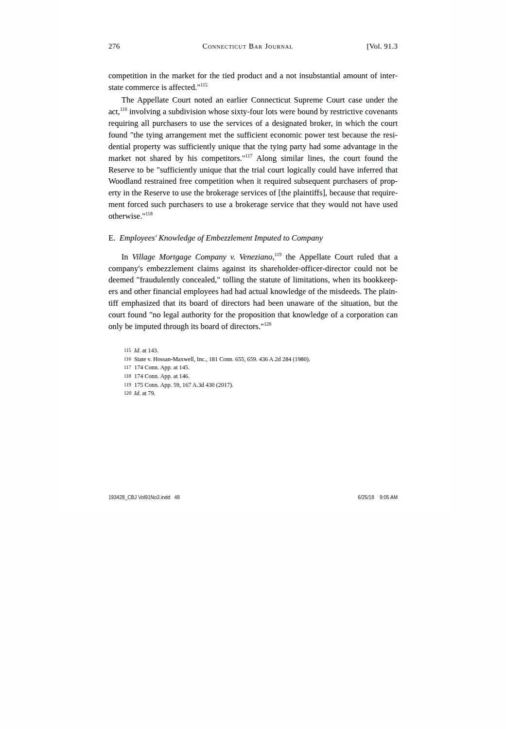276
Connecticut Bar Journal
[Vol. 91.3
competition in the market for the tied product and a not insubstantial amount of interstate commerce is affected."115
The Appellate Court noted an earlier Connecticut Supreme Court case under the act,116 involving a subdivision whose sixty-four lots were bound by restrictive covenants requiring all purchasers to use the services of a designated broker, in which the court found "the tying arrangement met the sufficient economic power test because the residential property was sufficiently unique that the tying party had some advantage in the market not shared by his competitors."117 Along similar lines, the court found the Reserve to be "sufficiently unique that the trial court logically could have inferred that Woodland restrained free competition when it required subsequent purchasers of property in the Reserve to use the brokerage services of [the plaintiffs], because that requirement forced such purchasers to use a brokerage service that they would not have used otherwise."118
E. Employees' Knowledge of Embezzlement Imputed to Company
In Village Mortgage Company v. Veneziano,119 the Appellate Court ruled that a company's embezzlement claims against its shareholder-officer-director could not be deemed "fraudulently concealed," tolling the statute of limitations, when its bookkeepers and other financial employees had had actual knowledge of the misdeeds. The plaintiff emphasized that its board of directors had been unaware of the situation, but the court found "no legal authority for the proposition that knowledge of a corporation can only be imputed through its board of directors."120
115
Id. at 143.
116
State v. Hossan-Maxwell, Inc., 181 Conn. 655, 659. 436 A.2d 284 (1980).
117
174 Conn. App. at 145.
118
174 Conn. App. at 146.
119
175 Conn. App. 59, 167 A.3d 430 (2017).
120
Id. at 79.
193428_CBJ Vol91No3.indd 48
6/25/189:05 AM